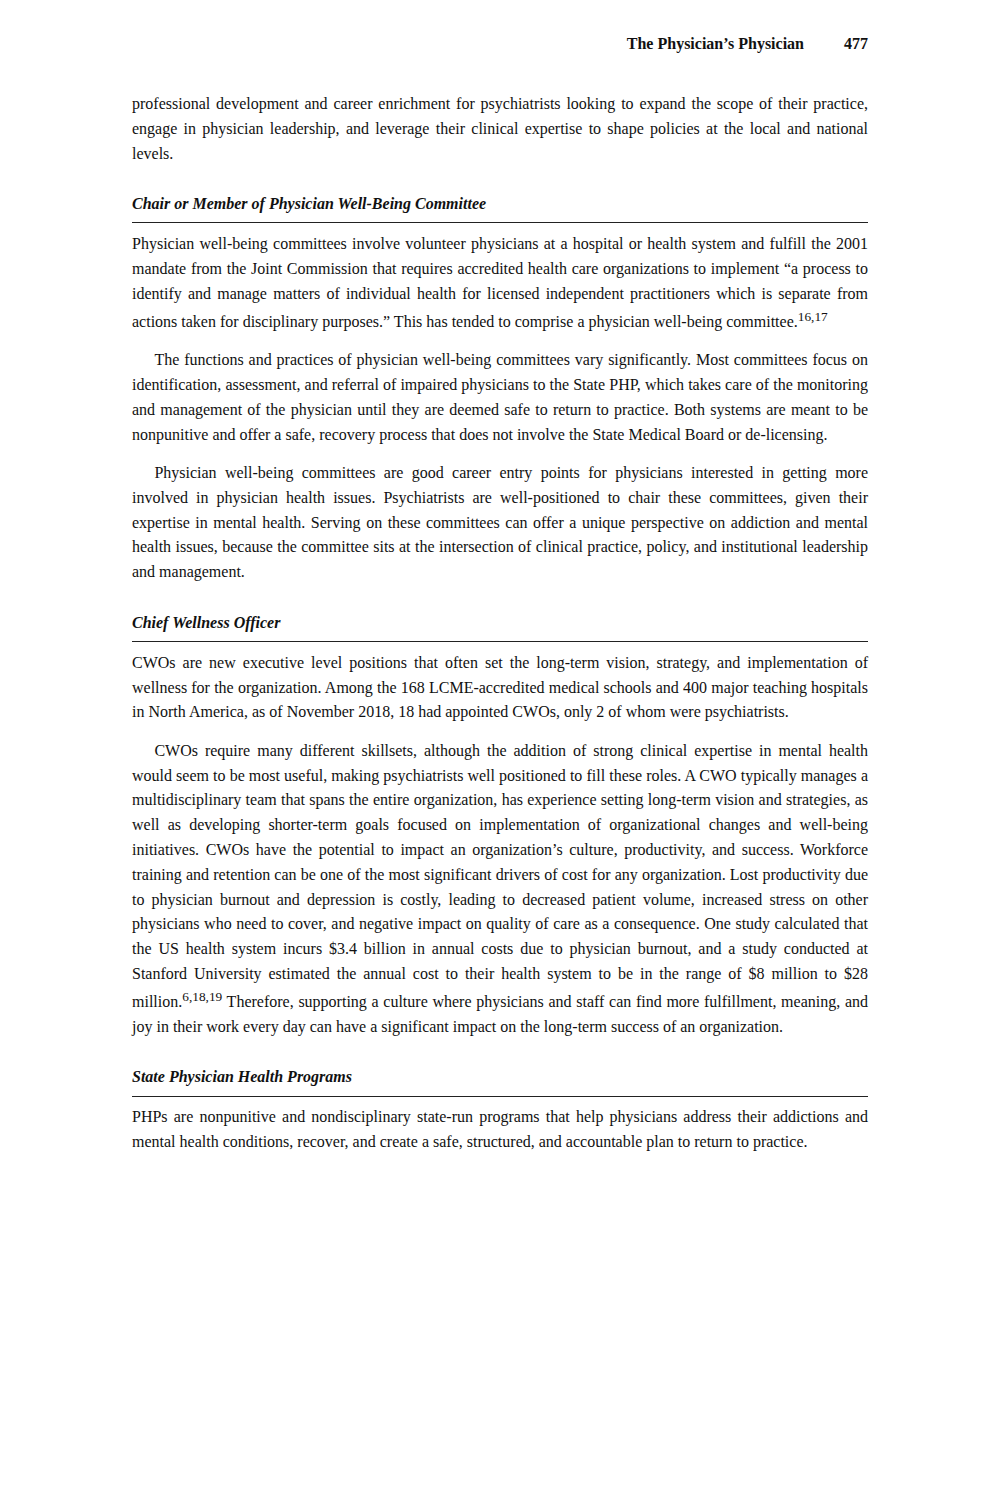The Physician’s Physician 477
professional development and career enrichment for psychiatrists looking to expand the scope of their practice, engage in physician leadership, and leverage their clinical expertise to shape policies at the local and national levels.
Chair or Member of Physician Well-Being Committee
Physician well-being committees involve volunteer physicians at a hospital or health system and fulfill the 2001 mandate from the Joint Commission that requires accredited health care organizations to implement “a process to identify and manage matters of individual health for licensed independent practitioners which is separate from actions taken for disciplinary purposes.” This has tended to comprise a physician well-being committee.16,17
The functions and practices of physician well-being committees vary significantly. Most committees focus on identification, assessment, and referral of impaired physicians to the State PHP, which takes care of the monitoring and management of the physician until they are deemed safe to return to practice. Both systems are meant to be nonpunitive and offer a safe, recovery process that does not involve the State Medical Board or de-licensing.
Physician well-being committees are good career entry points for physicians interested in getting more involved in physician health issues. Psychiatrists are well-positioned to chair these committees, given their expertise in mental health. Serving on these committees can offer a unique perspective on addiction and mental health issues, because the committee sits at the intersection of clinical practice, policy, and institutional leadership and management.
Chief Wellness Officer
CWOs are new executive level positions that often set the long-term vision, strategy, and implementation of wellness for the organization. Among the 168 LCME-accredited medical schools and 400 major teaching hospitals in North America, as of November 2018, 18 had appointed CWOs, only 2 of whom were psychiatrists.
CWOs require many different skillsets, although the addition of strong clinical expertise in mental health would seem to be most useful, making psychiatrists well positioned to fill these roles. A CWO typically manages a multidisciplinary team that spans the entire organization, has experience setting long-term vision and strategies, as well as developing shorter-term goals focused on implementation of organizational changes and well-being initiatives. CWOs have the potential to impact an organization’s culture, productivity, and success. Workforce training and retention can be one of the most significant drivers of cost for any organization. Lost productivity due to physician burnout and depression is costly, leading to decreased patient volume, increased stress on other physicians who need to cover, and negative impact on quality of care as a consequence. One study calculated that the US health system incurs $3.4 billion in annual costs due to physician burnout, and a study conducted at Stanford University estimated the annual cost to their health system to be in the range of $8 million to $28 million.6,18,19 Therefore, supporting a culture where physicians and staff can find more fulfillment, meaning, and joy in their work every day can have a significant impact on the long-term success of an organization.
State Physician Health Programs
PHPs are nonpunitive and nondisciplinary state-run programs that help physicians address their addictions and mental health conditions, recover, and create a safe, structured, and accountable plan to return to practice.